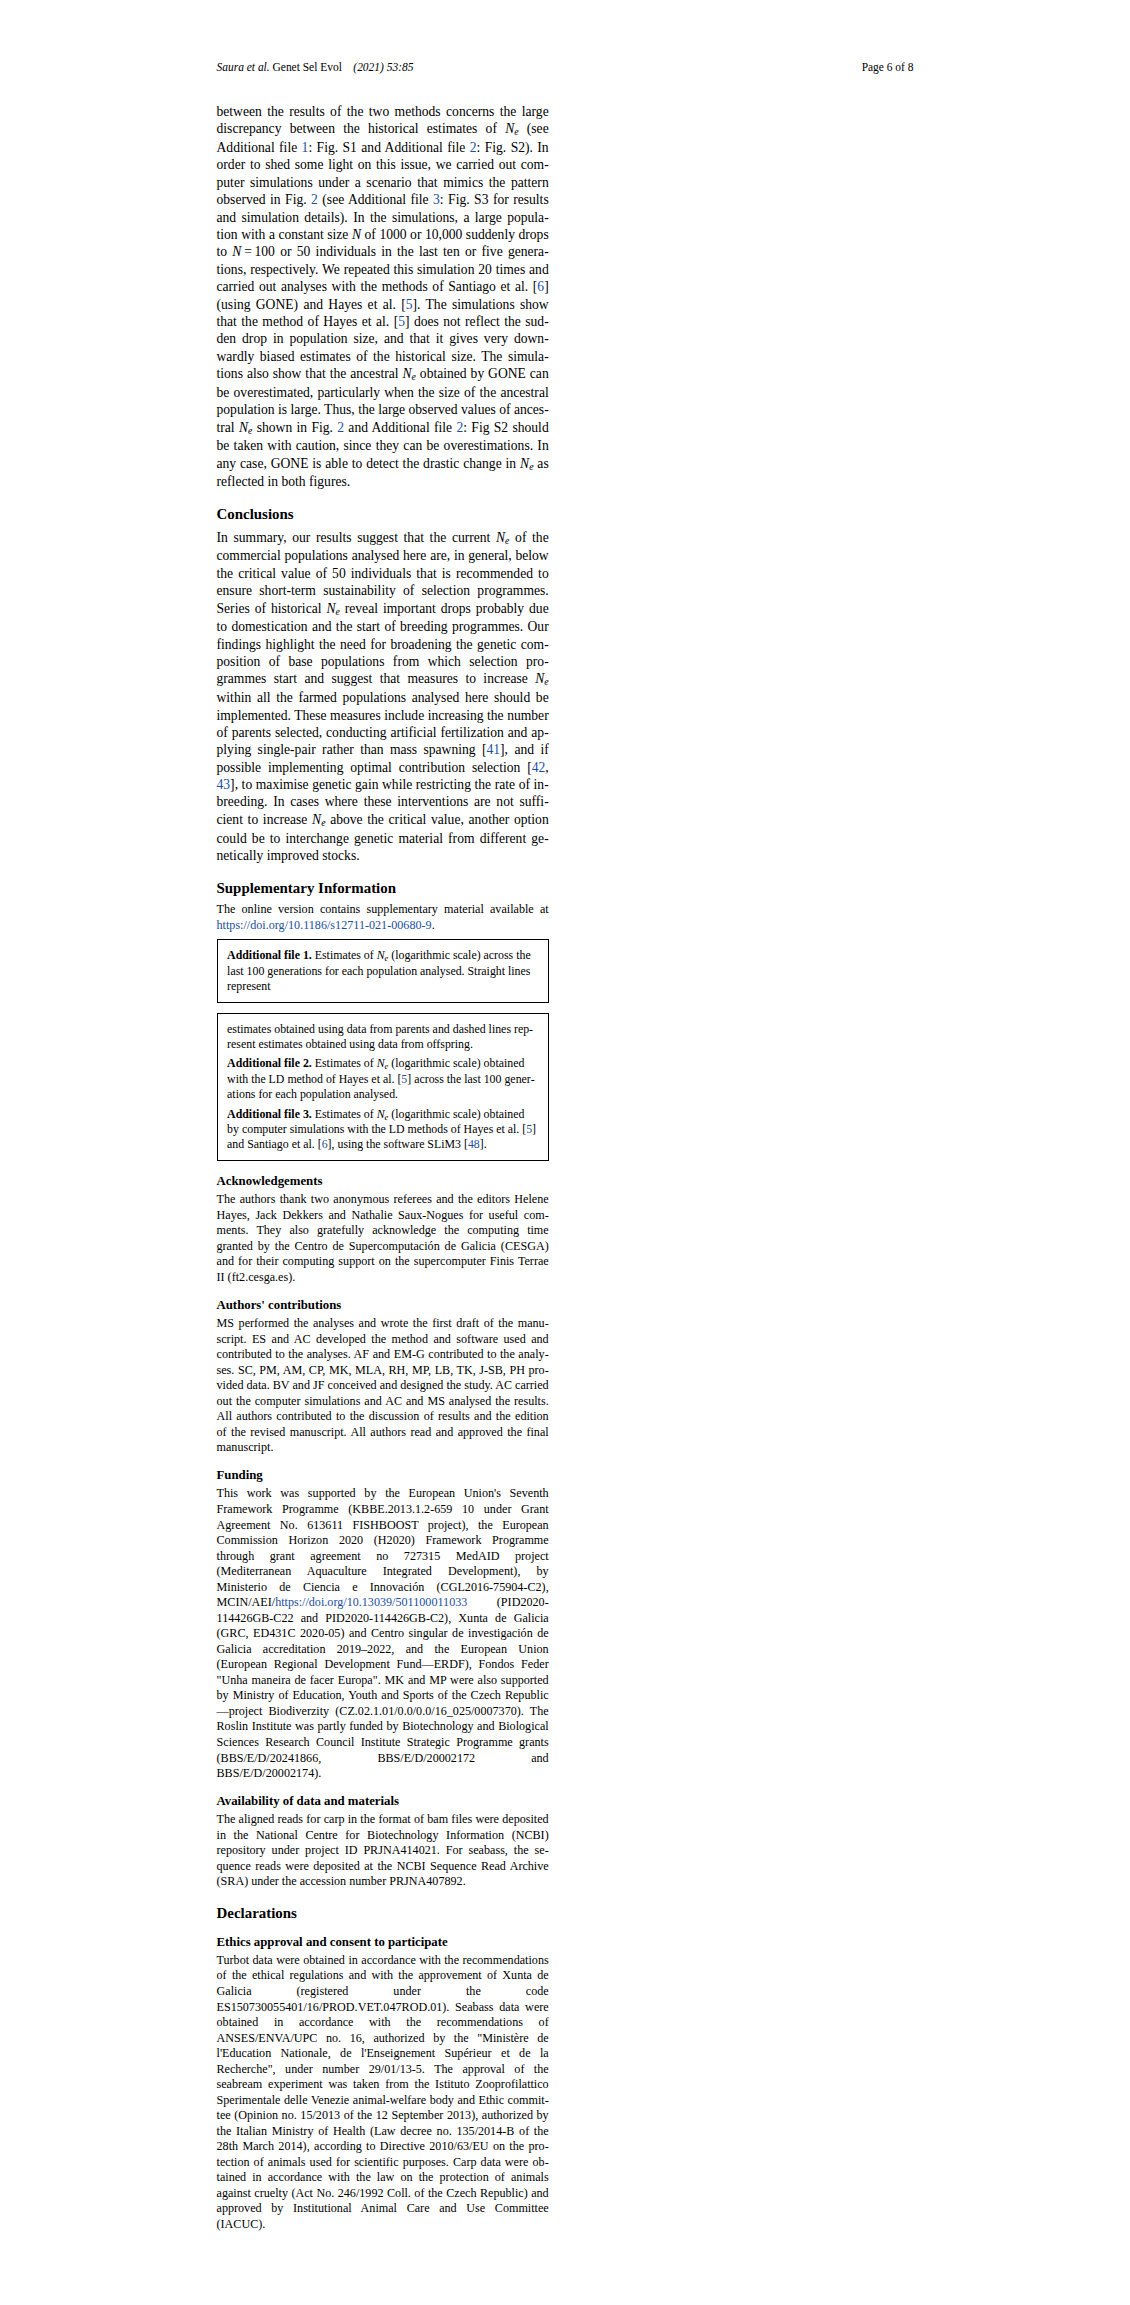Saura et al. Genet Sel Evol (2021) 53:85
Page 6 of 8
between the results of the two methods concerns the large discrepancy between the historical estimates of Ne (see Additional file 1: Fig. S1 and Additional file 2: Fig. S2). In order to shed some light on this issue, we carried out computer simulations under a scenario that mimics the pattern observed in Fig. 2 (see Additional file 3: Fig. S3 for results and simulation details). In the simulations, a large population with a constant size N of 1000 or 10,000 suddenly drops to N = 100 or 50 individuals in the last ten or five generations, respectively. We repeated this simulation 20 times and carried out analyses with the methods of Santiago et al. [6] (using GONE) and Hayes et al. [5]. The simulations show that the method of Hayes et al. [5] does not reflect the sudden drop in population size, and that it gives very downwardly biased estimates of the historical size. The simulations also show that the ancestral Ne obtained by GONE can be overestimated, particularly when the size of the ancestral population is large. Thus, the large observed values of ancestral Ne shown in Fig. 2 and Additional file 2: Fig S2 should be taken with caution, since they can be overestimations. In any case, GONE is able to detect the drastic change in Ne as reflected in both figures.
Conclusions
In summary, our results suggest that the current Ne of the commercial populations analysed here are, in general, below the critical value of 50 individuals that is recommended to ensure short-term sustainability of selection programmes. Series of historical Ne reveal important drops probably due to domestication and the start of breeding programmes. Our findings highlight the need for broadening the genetic composition of base populations from which selection programmes start and suggest that measures to increase Ne within all the farmed populations analysed here should be implemented. These measures include increasing the number of parents selected, conducting artificial fertilization and applying single-pair rather than mass spawning [41], and if possible implementing optimal contribution selection [42, 43], to maximise genetic gain while restricting the rate of inbreeding. In cases where these interventions are not sufficient to increase Ne above the critical value, another option could be to interchange genetic material from different genetically improved stocks.
Supplementary Information
The online version contains supplementary material available at https://doi.org/10.1186/s12711-021-00680-9.
Additional file 1. Estimates of Ne (logarithmic scale) across the last 100 generations for each population analysed. Straight lines represent
estimates obtained using data from parents and dashed lines represent estimates obtained using data from offspring.
Additional file 2. Estimates of Ne (logarithmic scale) obtained with the LD method of Hayes et al. [5] across the last 100 generations for each population analysed.
Additional file 3. Estimates of Ne (logarithmic scale) obtained by computer simulations with the LD methods of Hayes et al. [5] and Santiago et al. [6], using the software SLiM3 [48].
Acknowledgements
The authors thank two anonymous referees and the editors Helene Hayes, Jack Dekkers and Nathalie Saux-Nogues for useful comments. They also gratefully acknowledge the computing time granted by the Centro de Supercomputación de Galicia (CESGA) and for their computing support on the supercomputer Finis Terrae II (ft2.cesga.es).
Authors' contributions
MS performed the analyses and wrote the first draft of the manuscript. ES and AC developed the method and software used and contributed to the analyses. AF and EM-G contributed to the analyses. SC, PM, AM, CP, MK, MLA, RH, MP, LB, TK, J-SB, PH provided data. BV and JF conceived and designed the study. AC carried out the computer simulations and AC and MS analysed the results. All authors contributed to the discussion of results and the edition of the revised manuscript. All authors read and approved the final manuscript.
Funding
This work was supported by the European Union's Seventh Framework Programme (KBBE.2013.1.2-659 10 under Grant Agreement No. 613611 FISHBOOST project), the European Commission Horizon 2020 (H2020) Framework Programme through grant agreement no 727315 MedAID project (Mediterranean Aquaculture Integrated Development), by Ministerio de Ciencia e Innovación (CGL2016-75904-C2), MCIN/AEI/https://doi.org/10.13039/501100011033 (PID2020-114426GB-C22 and PID2020-114426GB-C2), Xunta de Galicia (GRC, ED431C 2020-05) and Centro singular de investigación de Galicia accreditation 2019–2022, and the European Union (European Regional Development Fund—ERDF), Fondos Feder "Unha maneira de facer Europa". MK and MP were also supported by Ministry of Education, Youth and Sports of the Czech Republic—project Biodiverzity (CZ.02.1.01/0.0/0.0/16_025/0007370). The Roslin Institute was partly funded by Biotechnology and Biological Sciences Research Council Institute Strategic Programme grants (BBS/E/D/20241866, BBS/E/D/20002172 and BBS/E/D/20002174).
Availability of data and materials
The aligned reads for carp in the format of bam files were deposited in the National Centre for Biotechnology Information (NCBI) repository under project ID PRJNA414021. For seabass, the sequence reads were deposited at the NCBI Sequence Read Archive (SRA) under the accession number PRJNA407892.
Declarations
Ethics approval and consent to participate
Turbot data were obtained in accordance with the recommendations of the ethical regulations and with the approvement of Xunta de Galicia (registered under the code ES150730055401/16/PROD.VET.047ROD.01). Seabass data were obtained in accordance with the recommendations of ANSES/ENVA/UPC no. 16, authorized by the "Ministère de l'Education Nationale, de l'Enseignement Supérieur et de la Recherche", under number 29/01/13-5. The approval of the seabream experiment was taken from the Istituto Zooprofilattico Sperimentale delle Venezie animal-welfare body and Ethic committee (Opinion no. 15/2013 of the 12 September 2013), authorized by the Italian Ministry of Health (Law decree no. 135/2014-B of the 28th March 2014), according to Directive 2010/63/EU on the protection of animals used for scientific purposes. Carp data were obtained in accordance with the law on the protection of animals against cruelty (Act No. 246/1992 Coll. of the Czech Republic) and approved by Institutional Animal Care and Use Committee (IACUC).